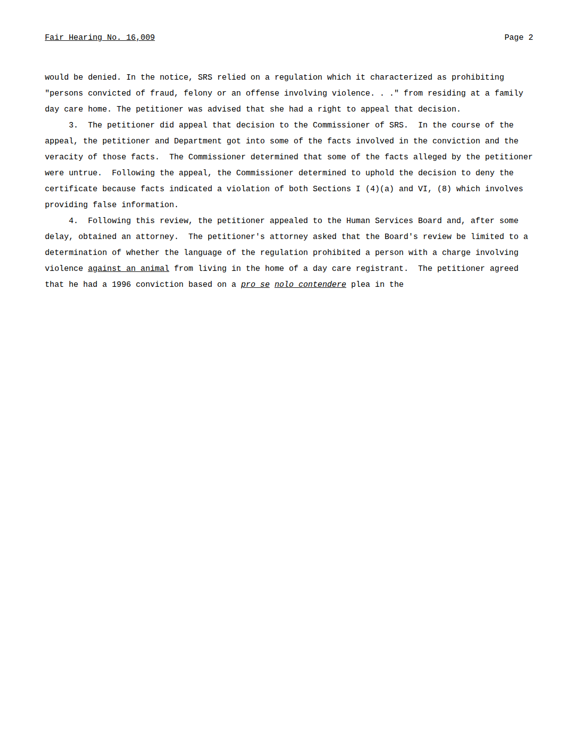Fair Hearing No. 16,009 Page 2
would be denied. In the notice, SRS relied on a regulation which it characterized as prohibiting "persons convicted of fraud, felony or an offense involving violence. . ." from residing at a family day care home. The petitioner was advised that she had a right to appeal that decision.
3. The petitioner did appeal that decision to the Commissioner of SRS. In the course of the appeal, the petitioner and Department got into some of the facts involved in the conviction and the veracity of those facts. The Commissioner determined that some of the facts alleged by the petitioner were untrue. Following the appeal, the Commissioner determined to uphold the decision to deny the certificate because facts indicated a violation of both Sections I (4)(a) and VI, (8) which involves providing false information.
4. Following this review, the petitioner appealed to the Human Services Board and, after some delay, obtained an attorney. The petitioner's attorney asked that the Board's review be limited to a determination of whether the language of the regulation prohibited a person with a charge involving violence against an animal from living in the home of a day care registrant. The petitioner agreed that he had a 1996 conviction based on a pro se nolo contendere plea in the